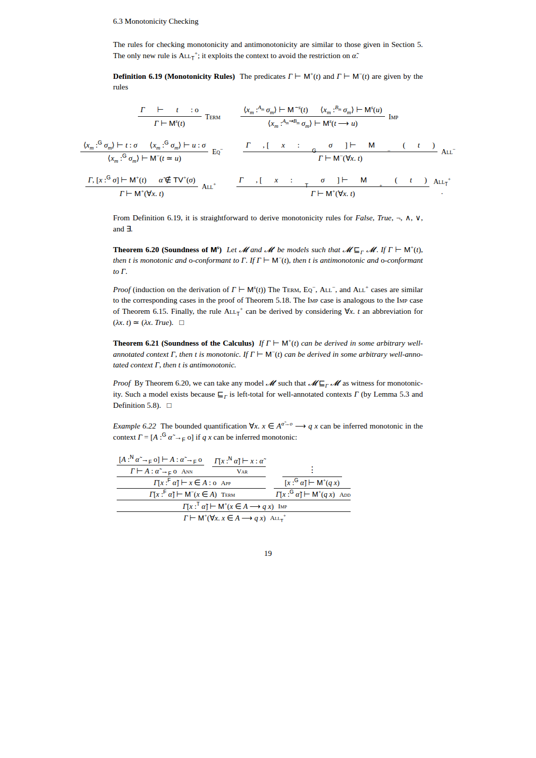6.3 Monotonicity Checking
The rules for checking monotonicity and antimonotonicity are similar to those given in Section 5. The only new rule is AllT+; it exploits the context to avoid the restriction on α̃.
Definition 6.19 (Monotonicity Rules) The predicates Γ ⊢ M+(t) and Γ ⊢ M−(t) are given by the rules
Γ ⊢ t : o Γ ⊢ Ms(t) Term ⟨xm :Am σm⟩ ⊢ M∼s(t) ⟨xm :Bm σm⟩ ⊢ Ms(u) ⟨xm :Am⇝Bm σm⟩ ⊢ Ms(t ⟶ u) Imp
⟨xm :G σm⟩ ⊢ t : σ ⟨xm :G σm⟩ ⊢ u : σ ⟨xm :G σm⟩ ⊢ M−(t ≃ u) Eq− Γ, [x :G σ] ⊢ M−(t) Γ ⊢ M−(∀x. t) All−
Γ, [x :G σ] ⊢ M+(t) α̃ ∉ TV+(σ) Γ ⊢ M+(∀x. t) All+ Γ, [x :T σ] ⊢ M+(t) Γ ⊢ M+(∀x. t) AllT+ .
From Definition 6.19, it is straightforward to derive monotonicity rules for False, True, ¬, ∧, ∨, and ∃.
Theorem 6.20 (Soundness of Ms) Let 𝓜 and 𝓜′ be models such that 𝓜 ⊑Γ 𝓜′. If Γ ⊢ M+(t), then t is monotonic and o-conformant to Γ. If Γ ⊢ M−(t), then t is antimonotonic and o-conformant to Γ.
Proof (induction on the derivation of Γ ⊢ Ms(t)) The Term, Eq−, All−, and All+ cases are similar to the corresponding cases in the proof of Theorem 5.18. The Imp case is analogous to the Imp case of Theorem 6.15. Finally, the rule AllT+ can be derived by considering ∀x. t an abbreviation for (λx. t) ≃ (λx. True). □
Theorem 6.21 (Soundness of the Calculus) If Γ ⊢ M+(t) can be derived in some arbitrary well-annotated context Γ, then t is monotonic. If Γ ⊢ M−(t) can be derived in some arbitrary well-annotated context Γ, then t is antimonotonic.
Proof By Theorem 6.20, we can take any model 𝓜′ such that 𝓜 ⊑Γ 𝓜′ as witness for monotonicity. Such a model exists because ⊑Γ is left-total for well-annotated contexts Γ (by Lemma 5.3 and Definition 5.8). □
Example 6.22 The bounded quantification ∀x. x ∈ Aα̃→o ⟶ q x can be inferred monotonic in the context Γ = [A :G α̃ →F o] if q x can be inferred monotonic:
[A :N α̃ →F o] ⊢ A : α̃ →F o Γ ⊢ A : α̃ →F o Ann Γ[x :N α̃] ⊢ x : α̃ Var Γ[x :F α̃] ⊢ x ∈ A : o App Γ[x :F α̃] ⊢ M−(x ∈ A) Term ⋮ [x :G α̃] ⊢ M+(q x) Γ[x :G α̃] ⊢ M+(q x) Add Γ[x :T α̃] ⊢ M+(x ∈ A ⟶ q x) Imp Γ ⊢ M+(∀x. x ∈ A ⟶ q x) AllT+
19